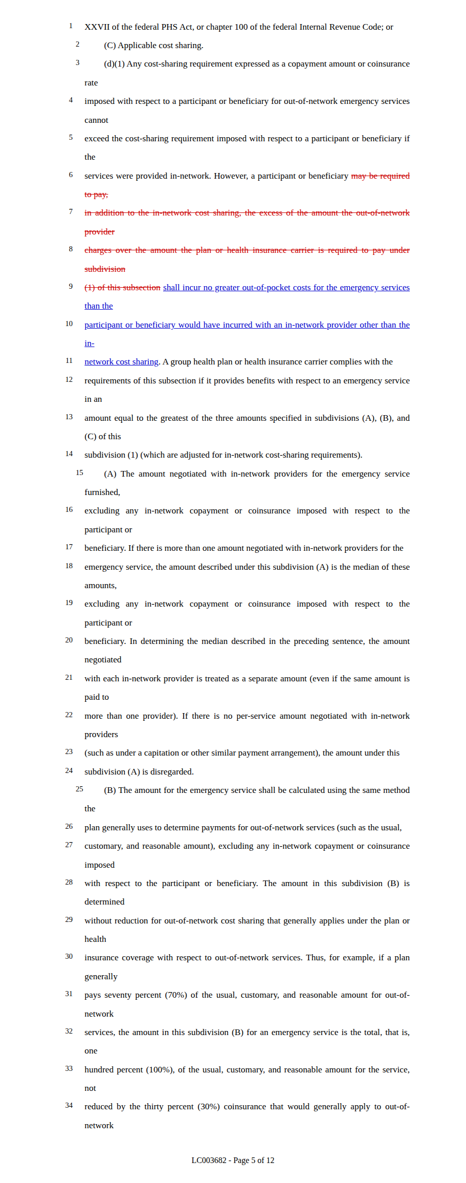XXVII of the federal PHS Act, or chapter 100 of the federal Internal Revenue Code; or
(C) Applicable cost sharing.
(d)(1) Any cost-sharing requirement expressed as a copayment amount or coinsurance rate
imposed with respect to a participant or beneficiary for out-of-network emergency services cannot
exceed the cost-sharing requirement imposed with respect to a participant or beneficiary if the
services were provided in-network. However, a participant or beneficiary may be required to pay,
in addition to the in-network cost sharing, the excess of the amount the out-of-network provider
charges over the amount the plan or health insurance carrier is required to pay under subdivision
(1) of this subsection shall incur no greater out-of-pocket costs for the emergency services than the
participant or beneficiary would have incurred with an in-network provider other than the in-
network cost sharing. A group health plan or health insurance carrier complies with the
requirements of this subsection if it provides benefits with respect to an emergency service in an
amount equal to the greatest of the three amounts specified in subdivisions (A), (B), and (C) of this
subdivision (1) (which are adjusted for in-network cost-sharing requirements).
(A) The amount negotiated with in-network providers for the emergency service furnished,
excluding any in-network copayment or coinsurance imposed with respect to the participant or
beneficiary. If there is more than one amount negotiated with in-network providers for the
emergency service, the amount described under this subdivision (A) is the median of these amounts,
excluding any in-network copayment or coinsurance imposed with respect to the participant or
beneficiary. In determining the median described in the preceding sentence, the amount negotiated
with each in-network provider is treated as a separate amount (even if the same amount is paid to
more than one provider). If there is no per-service amount negotiated with in-network providers
(such as under a capitation or other similar payment arrangement), the amount under this
subdivision (A) is disregarded.
(B) The amount for the emergency service shall be calculated using the same method the
plan generally uses to determine payments for out-of-network services (such as the usual,
customary, and reasonable amount), excluding any in-network copayment or coinsurance imposed
with respect to the participant or beneficiary. The amount in this subdivision (B) is determined
without reduction for out-of-network cost sharing that generally applies under the plan or health
insurance coverage with respect to out-of-network services. Thus, for example, if a plan generally
pays seventy percent (70%) of the usual, customary, and reasonable amount for out-of-network
services, the amount in this subdivision (B) for an emergency service is the total, that is, one
hundred percent (100%), of the usual, customary, and reasonable amount for the service, not
reduced by the thirty percent (30%) coinsurance that would generally apply to out-of-network
LC003682 - Page 5 of 12